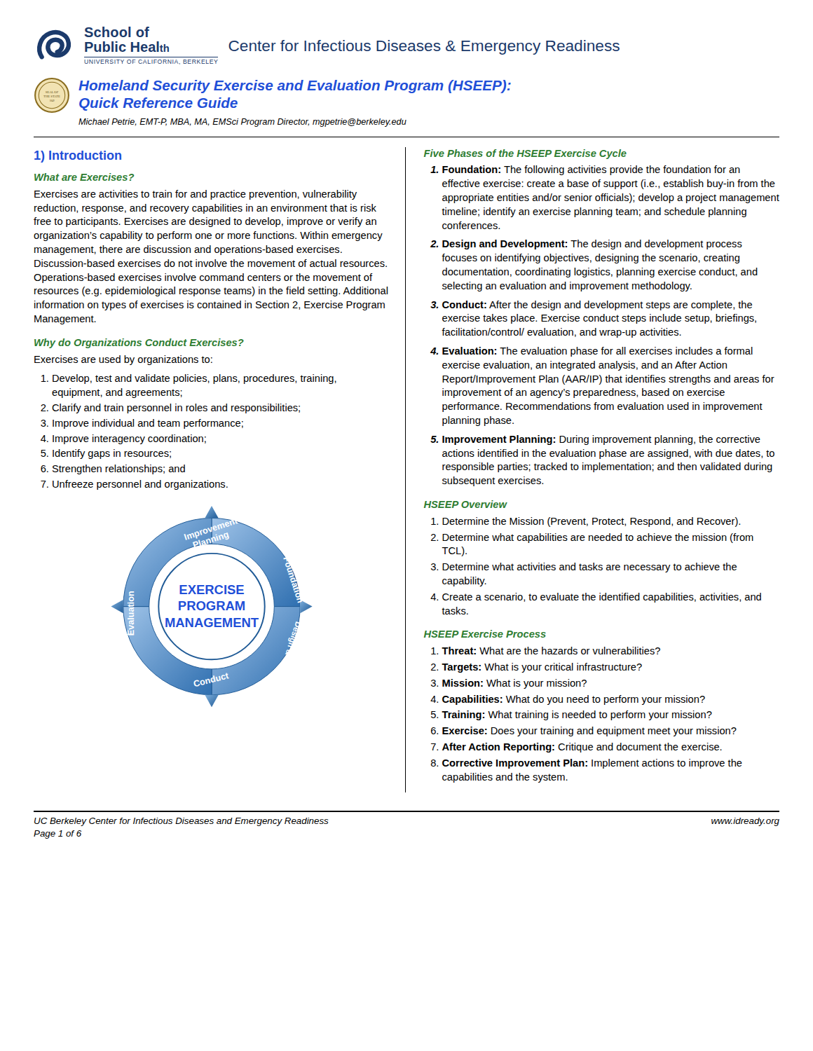School of
Public Health
UNIVERSITY OF CALIFORNIA, BERKELEY
Center for Infectious Diseases & Emergency Readiness
SEAL OF THE STATE 1849
Homeland Security Exercise and Evaluation Program (HSEEP):
Quick Reference Guide
Michael Petrie, EMT-P, MBA, MA, EMSci Program Director, mgpetrie@berkeley.edu
1) Introduction
What are Exercises?
Exercises are activities to train for and practice prevention, vulnerability reduction, response, and recovery capabilities in an environment that is risk free to participants. Exercises are designed to develop, improve or verify an organization’s capability to perform one or more functions. Within emergency management, there are discussion and operations-based exercises. Discussion-based exercises do not involve the movement of actual resources. Operations-based exercises involve command centers or the movement of resources (e.g. epidemiological response teams) in the field setting. Additional information on types of exercises is contained in Section 2, Exercise Program Management.
Why do Organizations Conduct Exercises?
Exercises are used by organizations to:
Develop, test and validate policies, plans, procedures, training, equipment, and agreements;
Clarify and train personnel in roles and responsibilities;
Improve individual and team performance;
Improve interagency coordination;
Identify gaps in resources;
Strengthen relationships; and
Unfreeze personnel and organizations.
EXERCISE PROGRAM MANAGEMENT Improvement Planning Foundation Design & Development Conduct Evaluation
Five Phases of the HSEEP Exercise Cycle
Foundation: The following activities provide the foundation for an effective exercise: create a base of support (i.e., establish buy-in from the appropriate entities and/or senior officials); develop a project management timeline; identify an exercise planning team; and schedule planning conferences.
Design and Development: The design and development process focuses on identifying objectives, designing the scenario, creating documentation, coordinating logistics, planning exercise conduct, and selecting an evaluation and improvement methodology.
Conduct: After the design and development steps are complete, the exercise takes place. Exercise conduct steps include setup, briefings, facilitation/control/ evaluation, and wrap-up activities.
Evaluation: The evaluation phase for all exercises includes a formal exercise evaluation, an integrated analysis, and an After Action Report/Improvement Plan (AAR/IP) that identifies strengths and areas for improvement of an agency’s preparedness, based on exercise performance. Recommendations from evaluation used in improvement planning phase.
Improvement Planning: During improvement planning, the corrective actions identified in the evaluation phase are assigned, with due dates, to responsible parties; tracked to implementation; and then validated during subsequent exercises.
HSEEP Overview
Determine the Mission (Prevent, Protect, Respond, and Recover).
Determine what capabilities are needed to achieve the mission (from TCL).
Determine what activities and tasks are necessary to achieve the capability.
Create a scenario, to evaluate the identified capabilities, activities, and tasks.
HSEEP Exercise Process
Threat: What are the hazards or vulnerabilities?
Targets: What is your critical infrastructure?
Mission: What is your mission?
Capabilities: What do you need to perform your mission?
Training: What training is needed to perform your mission?
Exercise: Does your training and equipment meet your mission?
After Action Reporting: Critique and document the exercise.
Corrective Improvement Plan: Implement actions to improve the capabilities and the system.
UC Berkeley Center for Infectious Diseases and Emergency Readiness
Page 1 of 6
www.idready.org